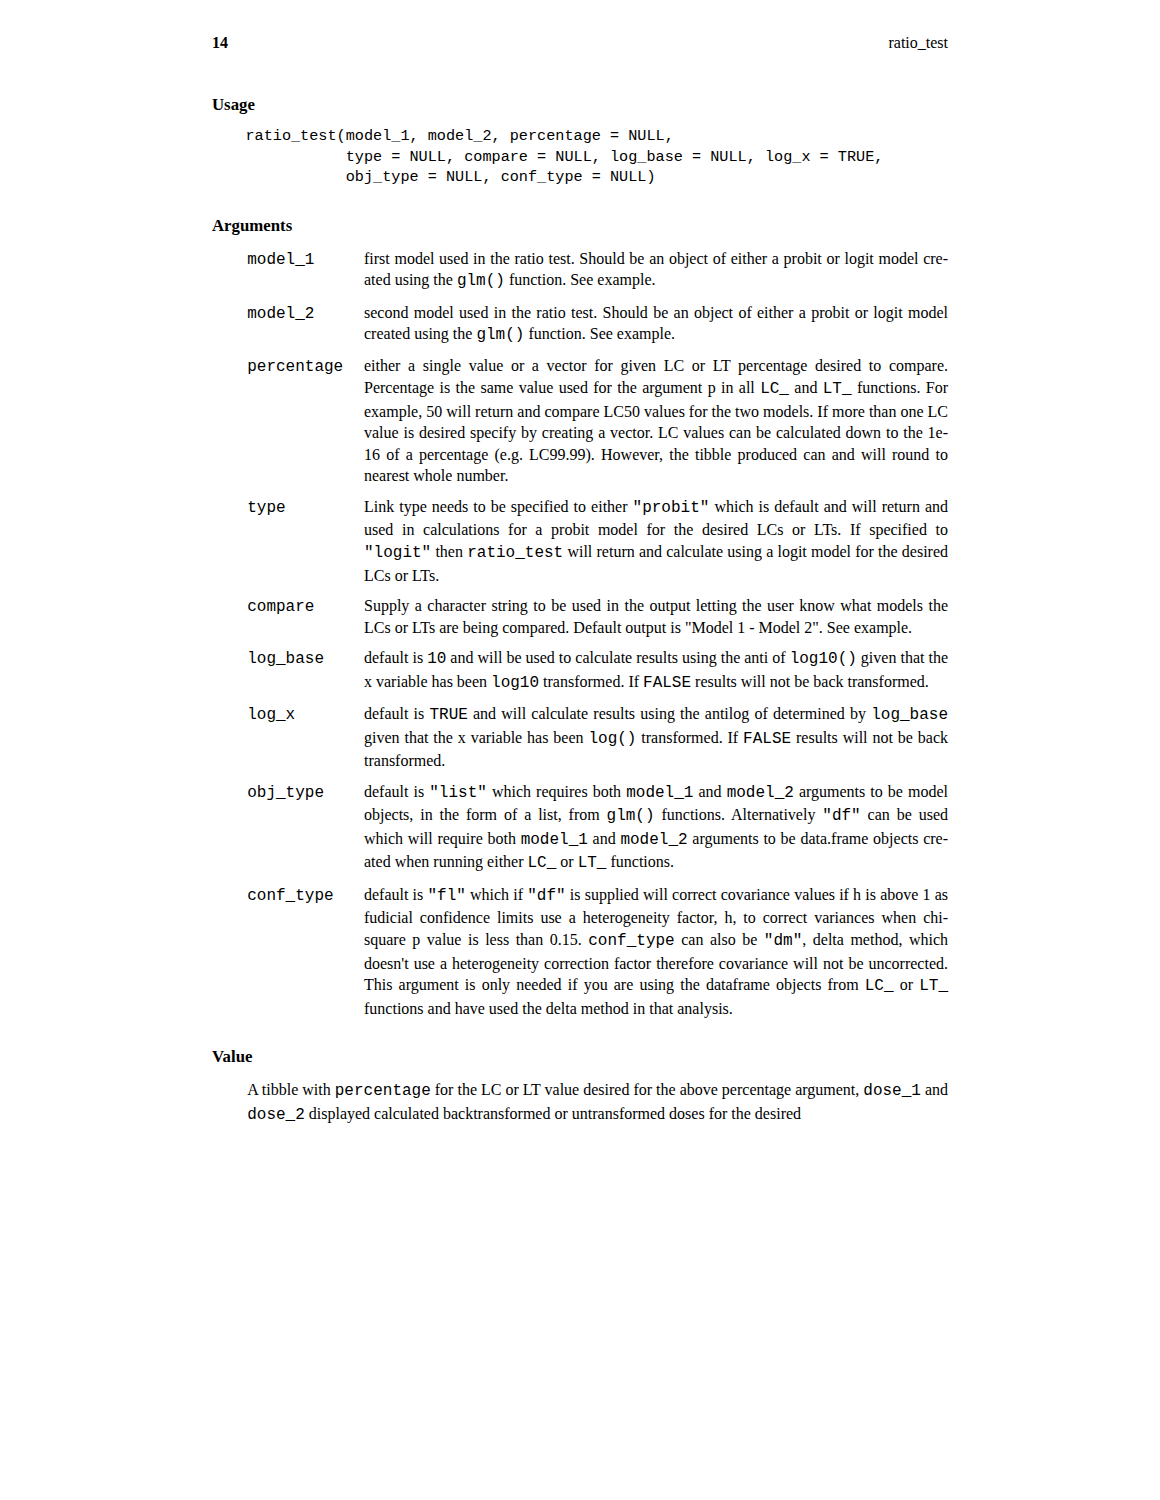14 ratio_test
Usage
ratio_test(model_1, model_2, percentage = NULL,
           type = NULL, compare = NULL, log_base = NULL, log_x = TRUE,
           obj_type = NULL, conf_type = NULL)
Arguments
model_1
first model used in the ratio test. Should be an object of either a probit or logit model created using the glm() function. See example.
model_2
second model used in the ratio test. Should be an object of either a probit or logit model created using the glm() function. See example.
percentage
either a single value or a vector for given LC or LT percentage desired to compare. Percentage is the same value used for the argument p in all LC_ and LT_ functions. For example, 50 will return and compare LC50 values for the two models. If more than one LC value is desired specify by creating a vector. LC values can be calculated down to the 1e-16 of a percentage (e.g. LC99.99). However, the tibble produced can and will round to nearest whole number.
type
Link type needs to be specified to either "probit" which is default and will return and used in calculations for a probit model for the desired LCs or LTs. If specified to "logit" then ratio_test will return and calculate using a logit model for the desired LCs or LTs.
compare
Supply a character string to be used in the output letting the user know what models the LCs or LTs are being compared. Default output is "Model 1 - Model 2". See example.
log_base
default is 10 and will be used to calculate results using the anti of log10() given that the x variable has been log10 transformed. If FALSE results will not be back transformed.
log_x
default is TRUE and will calculate results using the antilog of determined by log_base given that the x variable has been log() transformed. If FALSE results will not be back transformed.
obj_type
default is "list" which requires both model_1 and model_2 arguments to be model objects, in the form of a list, from glm() functions. Alternatively "df" can be used which will require both model_1 and model_2 arguments to be data.frame objects created when running either LC_ or LT_ functions.
conf_type
default is "fl" which if "df" is supplied will correct covariance values if h is above 1 as fudicial confidence limits use a heterogeneity factor, h, to correct variances when chi-square p value is less than 0.15. conf_type can also be "dm", delta method, which doesn't use a heterogeneity correction factor therefore covariance will not be uncorrected. This argument is only needed if you are using the dataframe objects from LC_ or LT_ functions and have used the delta method in that analysis.
Value
A tibble with percentage for the LC or LT value desired for the above percentage argument, dose_1 and dose_2 displayed calculated backtransformed or untransformed doses for the desired